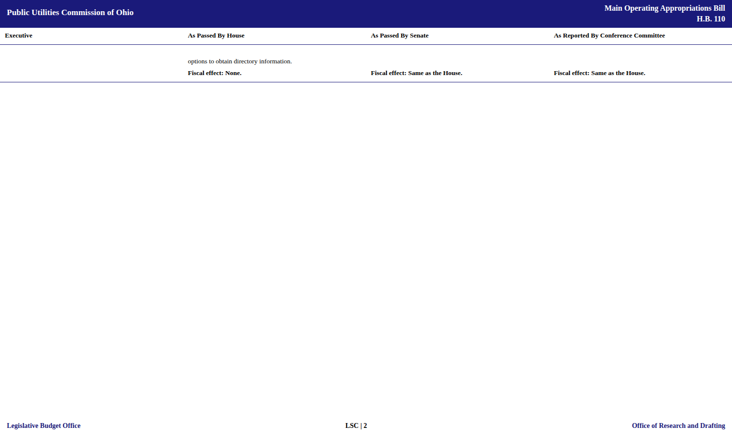Public Utilities Commission of Ohio
Main Operating Appropriations Bill
H.B. 110
| Executive | As Passed By House | As Passed By Senate | As Reported By Conference Committee |
| --- | --- | --- | --- |
| | options to obtain directory information. | | |
| | Fiscal effect: None. | Fiscal effect: Same as the House. | Fiscal effect: Same as the House. |
Legislative Budget Office
LSC | 2
Office of Research and Drafting